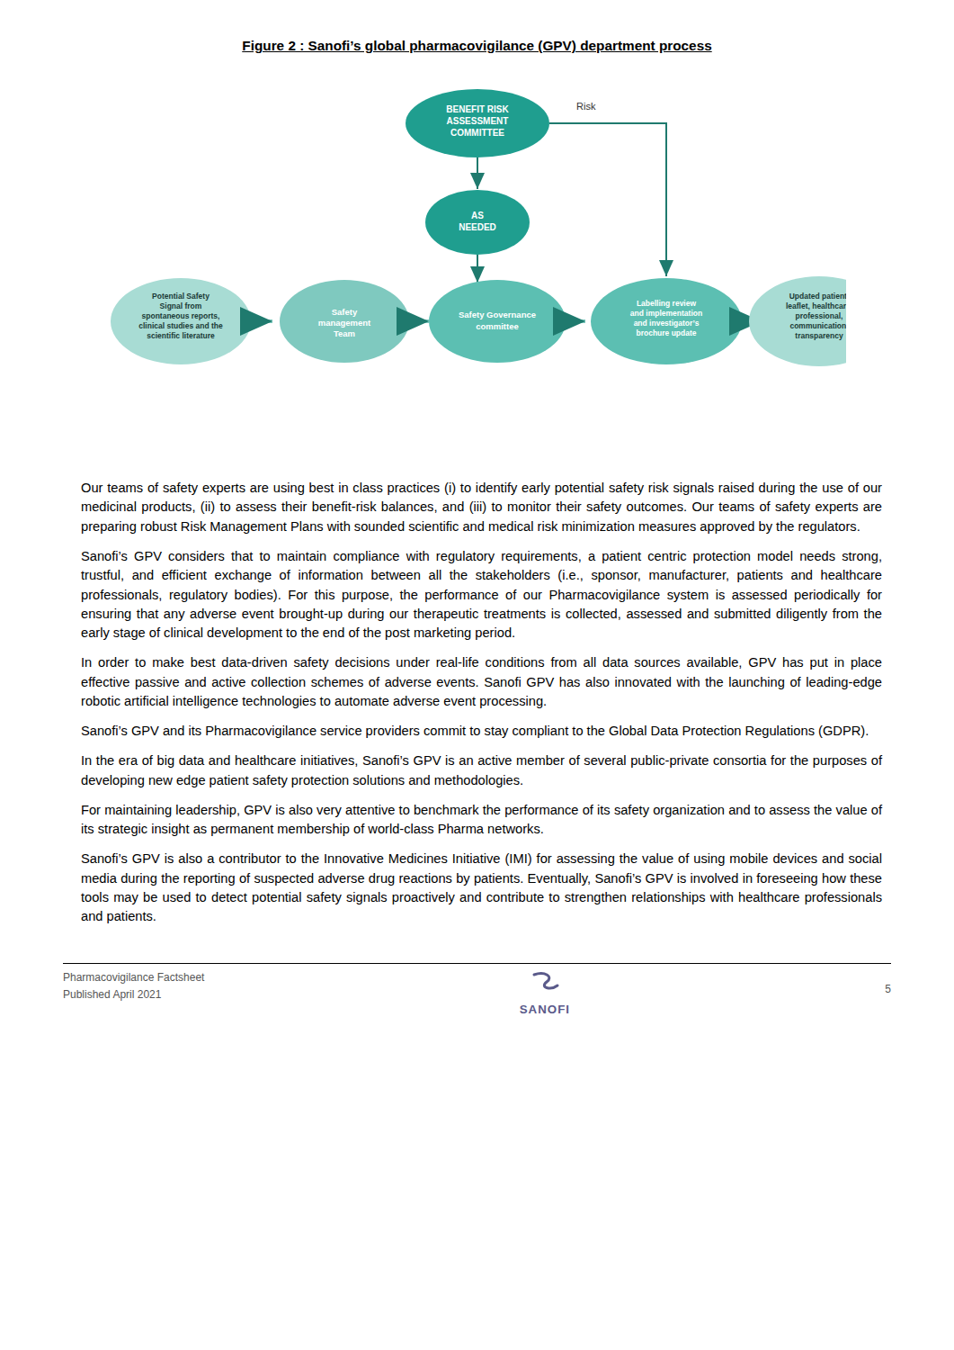Figure 2 : Sanofi’s global pharmacovigilance (GPV) department process
BENEFIT RISK ASSESSMENT COMMITTEE Risk AS NEEDED Potential Safety Signal from spontaneous reports, clinical studies and the scientific literature Safety management Team Safety Governance committee Labelling review and implementation and investigator’s brochure update Updated patient, leaflet, healthcare, professional, communication, transparency
Our teams of safety experts are using best in class practices (i) to identify early potential safety risk signals raised during the use of our medicinal products, (ii) to assess their benefit-risk balances, and (iii) to monitor their safety outcomes. Our teams of safety experts are preparing robust Risk Management Plans with sounded scientific and medical risk minimization measures approved by the regulators.
Sanofi’s GPV considers that to maintain compliance with regulatory requirements, a patient centric protection model needs strong, trustful, and efficient exchange of information between all the stakeholders (i.e., sponsor, manufacturer, patients and healthcare professionals, regulatory bodies). For this purpose, the performance of our Pharmacovigilance system is assessed periodically for ensuring that any adverse event brought-up during our therapeutic treatments is collected, assessed and submitted diligently from the early stage of clinical development to the end of the post marketing period.
In order to make best data-driven safety decisions under real-life conditions from all data sources available, GPV has put in place effective passive and active collection schemes of adverse events. Sanofi GPV has also innovated with the launching of leading-edge robotic artificial intelligence technologies to automate adverse event processing.
Sanofi’s GPV and its Pharmacovigilance service providers commit to stay compliant to the Global Data Protection Regulations (GDPR).
In the era of big data and healthcare initiatives, Sanofi’s GPV is an active member of several public-private consortia for the purposes of developing new edge patient safety protection solutions and methodologies.
For maintaining leadership, GPV is also very attentive to benchmark the performance of its safety organization and to assess the value of its strategic insight as permanent membership of world-class Pharma networks.
Sanofi’s GPV is also a contributor to the Innovative Medicines Initiative (IMI) for assessing the value of using mobile devices and social media during the reporting of suspected adverse drug reactions by patients. Eventually, Sanofi’s GPV is involved in foreseeing how these tools may be used to detect potential safety signals proactively and contribute to strengthen relationships with healthcare professionals and patients.
Pharmacovigilance Factsheet
Published April 2021
SANOFI
5